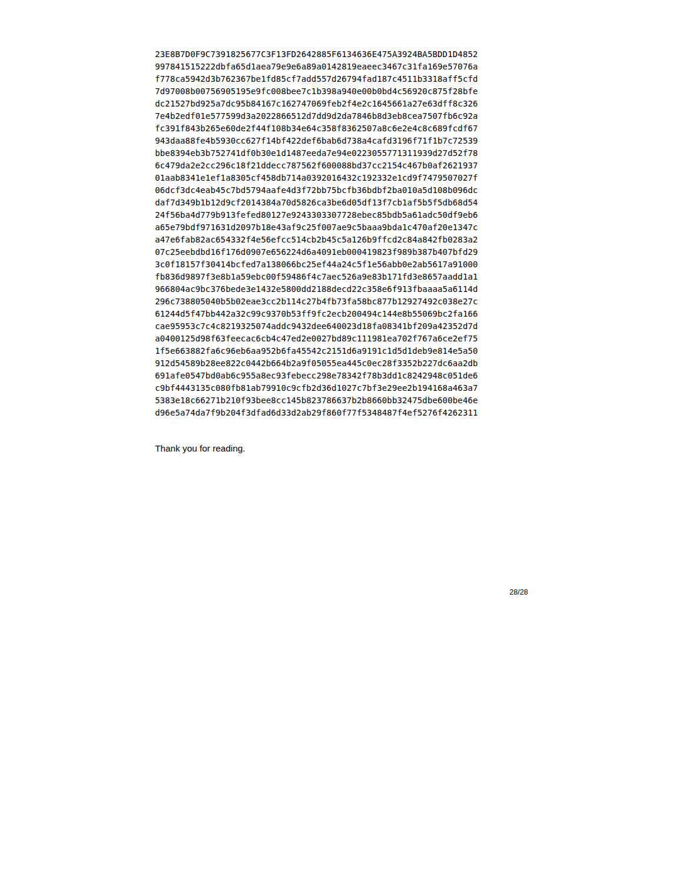23E8B7D0F9C7391825677C3F13FD2642885F6134636E475A3924BA5BDD1D4852
997841515222dbfa65d1aea79e9e6a89a0142819eaeec3467c31fa169e57076a
f778ca5942d3b762367be1fd85cf7add557d26794fad187c4511b3318aff5cfd
7d97008b00756905195e9fc008bee7c1b398a940e00b0bd4c56920c875f28bfe
dc21527bd925a7dc95b84167c162747069feb2f4e2c1645661a27e63dff8c326
7e4b2edf01e577599d3a2022866512d7dd9d2da7846b8d3eb8cea7507fb6c92a
fc391f843b265e60de2f44f108b34e64c358f8362507a8c6e2e4c8c689fcdf67
943daa88fe4b5930cc627f14bf422def6bab6d738a4cafd3196f71f1b7c72539
bbe8394eb3b752741df0b30e1d1487eeda7e94e0223055771311939d27d52f78
6c479da2e2cc296c18f21ddecc787562f600088bd37cc2154c467b0af2621937
01aab8341e1ef1a8305cf458db714a0392016432c192332e1cd9f7479507027f
06dcf3dc4eab45c7bd5794aafe4d3f72bb75bcfb36bdbf2ba010a5d108b096dc
daf7d349b1b12d9cf2014384a70d5826ca3be6d05df13f7cb1af5b5f5db68d54
24f56ba4d779b913fefed80127e9243303307728ebec85bdb5a61adc50df9eb6
a65e79bdf971631d2097b18e43af9c25f007ae9c5baaa9bda1c470af20e1347c
a47e6fab82ac654332f4e56efcc514cb2b45c5a126b9ffcd2c84a842fb0283a2
07c25eebdbd16f176d0907e656224d6a4091eb000419823f989b387b407bfd29
3c0f18157f30414bcfed7a138066bc25ef44a24c5f1e56abb0e2ab5617a91000
fb836d9897f3e8b1a59ebc00f59486f4c7aec526a9e83b171fd3e8657aadd1a1
966804ac9bc376bede3e1432e5800dd2188decd22c358e6f913fbaaaa5a6114d
296c738805040b5b02eae3cc2b114c27b4fb73fa58bc877b12927492c038e27c
61244d5f47bb442a32c99c9370b53ff9fc2ecb200494c144e8b55069bc2fa166
cae95953c7c4c8219325074addc9432dee640023d18fa08341bf209a42352d7d
a0400125d98f63feecac6cb4c47ed2e0027bd89c111981ea702f767a6ce2ef75
1f5e663882fa6c96eb6aa952b6fa45542c2151d6a9191c1d5d1deb9e814e5a50
912d54589b28ee822c0442b664b2a9f05055ea445c0ec28f3352b227dc6aa2db
691afe0547bd0ab6c955a8ec93febecc298e78342f78b3dd1c8242948c051de6
c9bf4443135c080fb81ab79910c9cfb2d36d1027c7bf3e29ee2b194168a463a7
5383e18c66271b210f93bee8cc145b823786637b2b8660bb32475dbe600be46e
d96e5a74da7f9b204f3dfad6d33d2ab29f860f77f5348487f4ef5276f4262311
Thank you for reading.
28/28